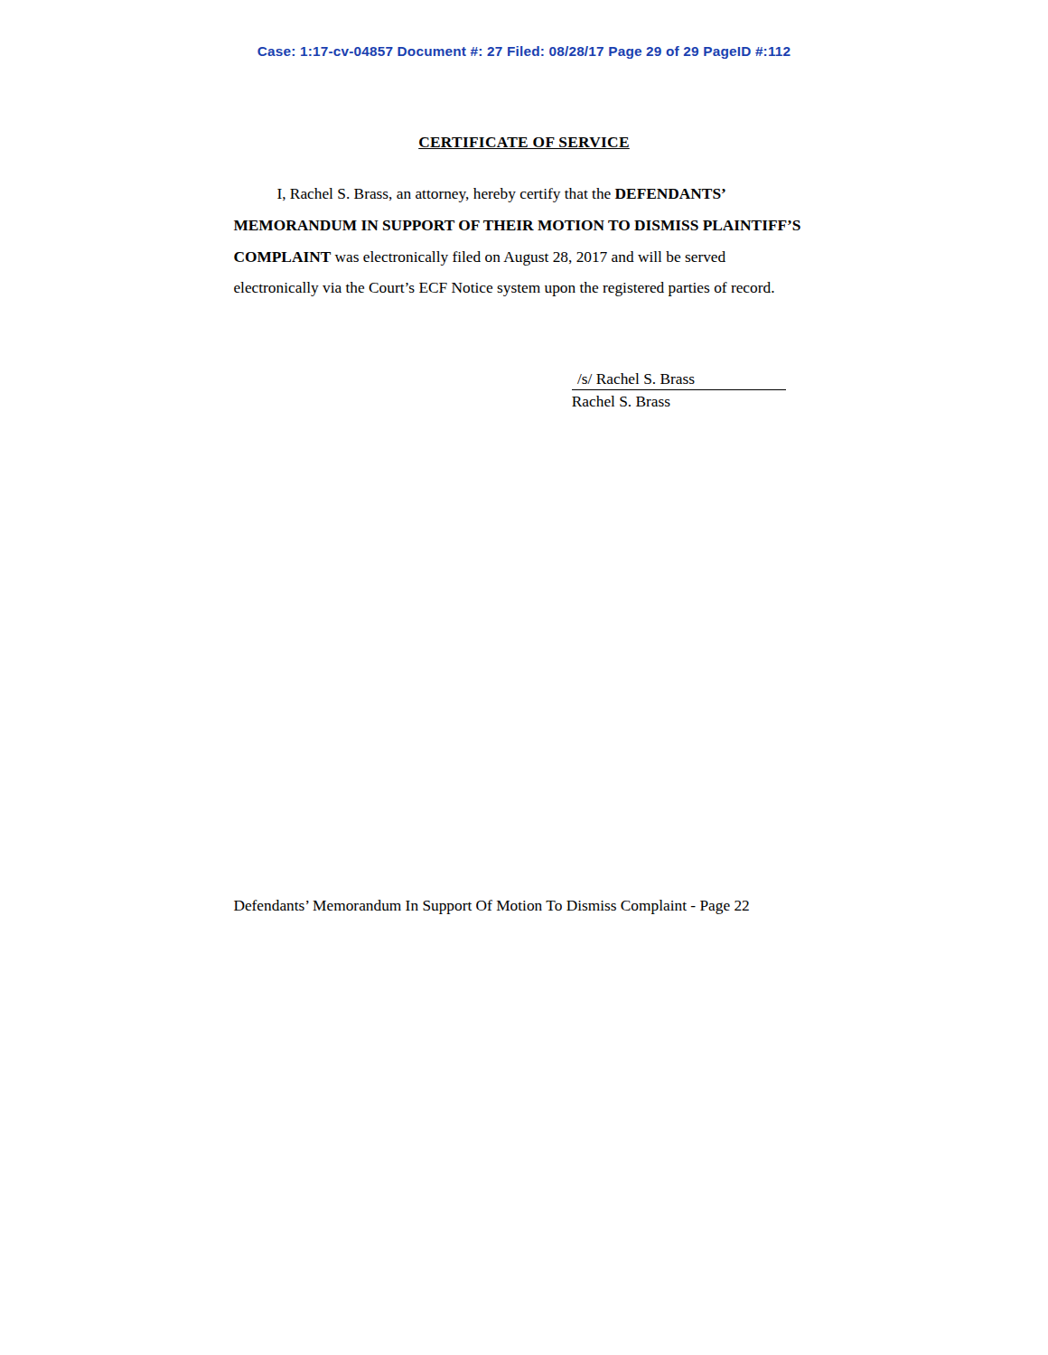Case: 1:17-cv-04857 Document #: 27 Filed: 08/28/17 Page 29 of 29 PageID #:112
CERTIFICATE OF SERVICE
I, Rachel S. Brass, an attorney, hereby certify that the DEFENDANTS’ MEMORANDUM IN SUPPORT OF THEIR MOTION TO DISMISS PLAINTIFF’S COMPLAINT was electronically filed on August 28, 2017 and will be served electronically via the Court’s ECF Notice system upon the registered parties of record.
/s/ Rachel S. Brass
Rachel S. Brass
Defendants’ Memorandum In Support Of Motion To Dismiss Complaint - Page 22